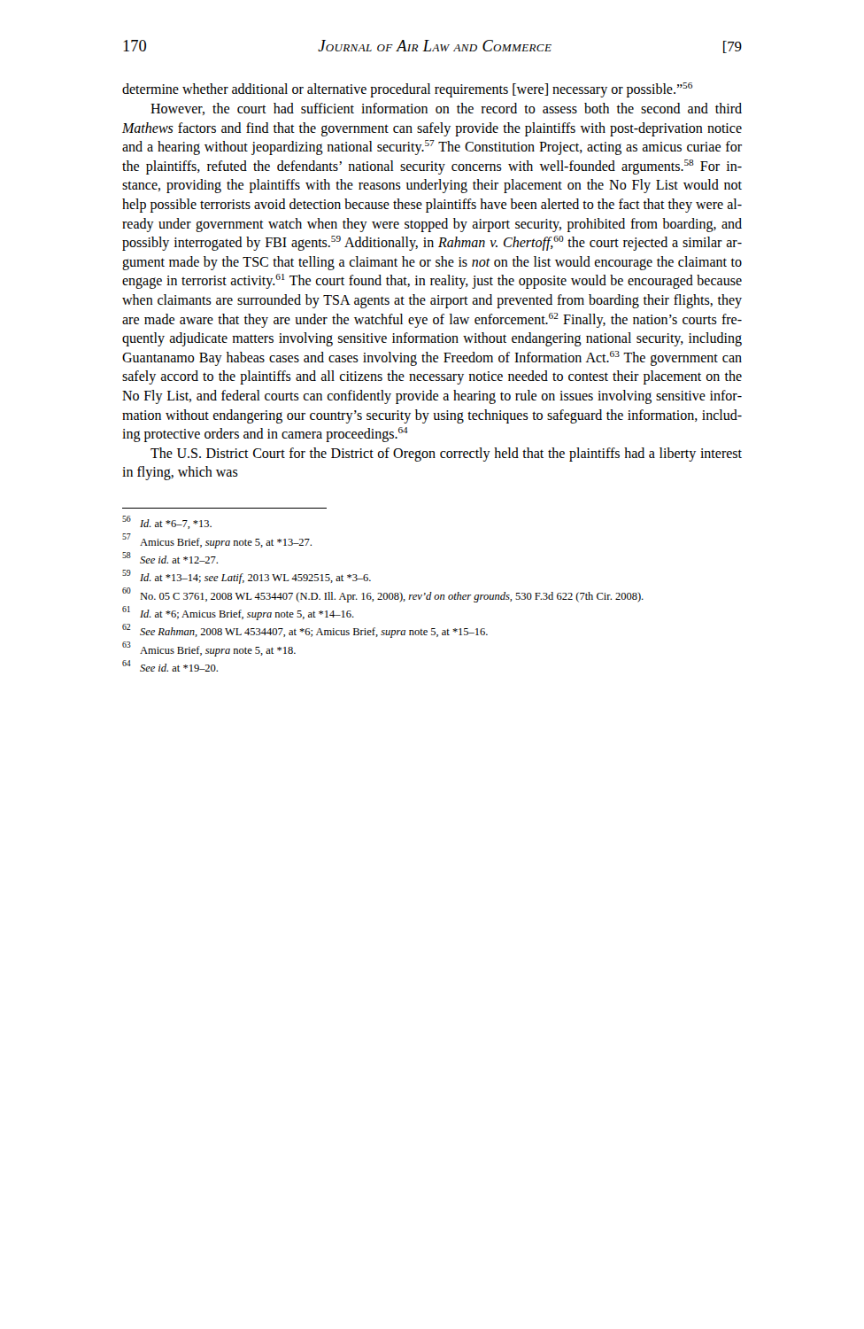170 Journal of Air Law and Commerce [79
determine whether additional or alternative procedural requirements [were] necessary or possible.”56
However, the court had sufficient information on the record to assess both the second and third Mathews factors and find that the government can safely provide the plaintiffs with post-deprivation notice and a hearing without jeopardizing national security.57 The Constitution Project, acting as amicus curiae for the plaintiffs, refuted the defendants’ national security concerns with well-founded arguments.58 For instance, providing the plaintiffs with the reasons underlying their placement on the No Fly List would not help possible terrorists avoid detection because these plaintiffs have been alerted to the fact that they were already under government watch when they were stopped by airport security, prohibited from boarding, and possibly interrogated by FBI agents.59 Additionally, in Rahman v. Chertoff,60 the court rejected a similar argument made by the TSC that telling a claimant he or she is not on the list would encourage the claimant to engage in terrorist activity.61 The court found that, in reality, just the opposite would be encouraged because when claimants are surrounded by TSA agents at the airport and prevented from boarding their flights, they are made aware that they are under the watchful eye of law enforcement.62 Finally, the nation’s courts frequently adjudicate matters involving sensitive information without endangering national security, including Guantanamo Bay habeas cases and cases involving the Freedom of Information Act.63 The government can safely accord to the plaintiffs and all citizens the necessary notice needed to contest their placement on the No Fly List, and federal courts can confidently provide a hearing to rule on issues involving sensitive information without endangering our country’s security by using techniques to safeguard the information, including protective orders and in camera proceedings.64
The U.S. District Court for the District of Oregon correctly held that the plaintiffs had a liberty interest in flying, which was
Id. at *6–7, *13.
Amicus Brief, supra note 5, at *13–27.
See id. at *12–27.
Id. at *13–14; see Latif, 2013 WL 4592515, at *3–6.
No. 05 C 3761, 2008 WL 4534407 (N.D. Ill. Apr. 16, 2008), rev’d on other grounds, 530 F.3d 622 (7th Cir. 2008).
Id. at *6; Amicus Brief, supra note 5, at *14–16.
See Rahman, 2008 WL 4534407, at *6; Amicus Brief, supra note 5, at *15–16.
Amicus Brief, supra note 5, at *18.
See id. at *19–20.